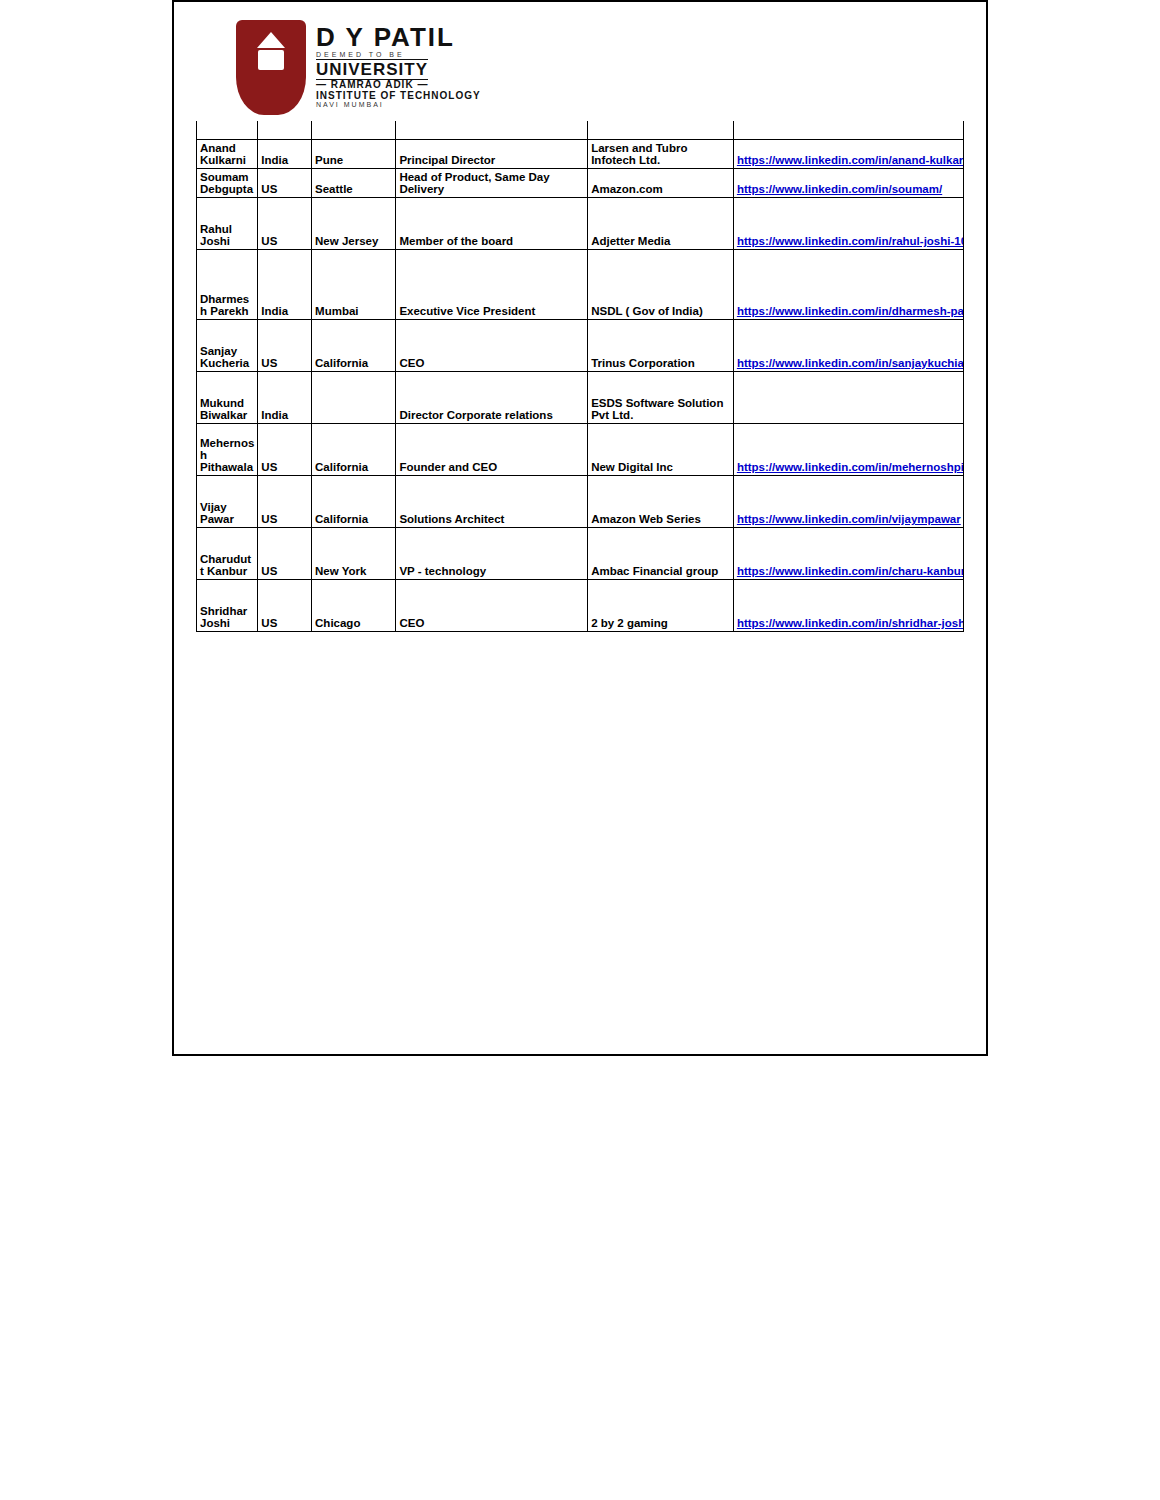D Y PATIL
DEEMED TO BE
UNIVERSITY
— RAMRAO ADIK —
INSTITUTE OF TECHNOLOGY
NAVI MUMBAI
| Anand Kulkarni | India | Pune | Principal Director | Larsen and Tubro Infotech Ltd. | https://www.linkedin.com/in/anand-kulkarni-44a35315 |
| Soumam Debgupta | US | Seattle | Head of Product, Same Day Delivery | Amazon.com | https://www.linkedin.com/in/soumam/ |
| Rahul Joshi | US | New Jersey | Member of the board | Adjetter Media | https://www.linkedin.com/in/rahul-joshi-100/ |
| Dharmesh Parekh | India | Mumbai | Executive Vice President | NSDL ( Gov of India) | https://www.linkedin.com/in/dharmesh-parekh-3717185/?originalSubdomain=in |
| Sanjay Kucheria | US | California | CEO | Trinus Corporation | https://www.linkedin.com/in/sanjaykuchia/ |
| Mukund Biwalkar | India | | Director Corporate relations | ESDS Software Solution Pvt Ltd. | |
| Mehernosh Pithawala | US | California | Founder and CEO | New Digital Inc | https://www.linkedin.com/in/mehernoshpithawalla-2194241 |
| Vijay Pawar | US | California | Solutions Architect | Amazon Web Series | https://www.linkedin.com/in/vijaympawar |
| Charudutt Kanbur | US | New York | VP - technology | Ambac Financial group | https://www.linkedin.com/in/charu-kanbur-6673721a/ |
| Shridhar Joshi | US | Chicago | CEO | 2 by 2 gaming | https://www.linkedin.com/in/shridhar-joshi-joshi-284127 |